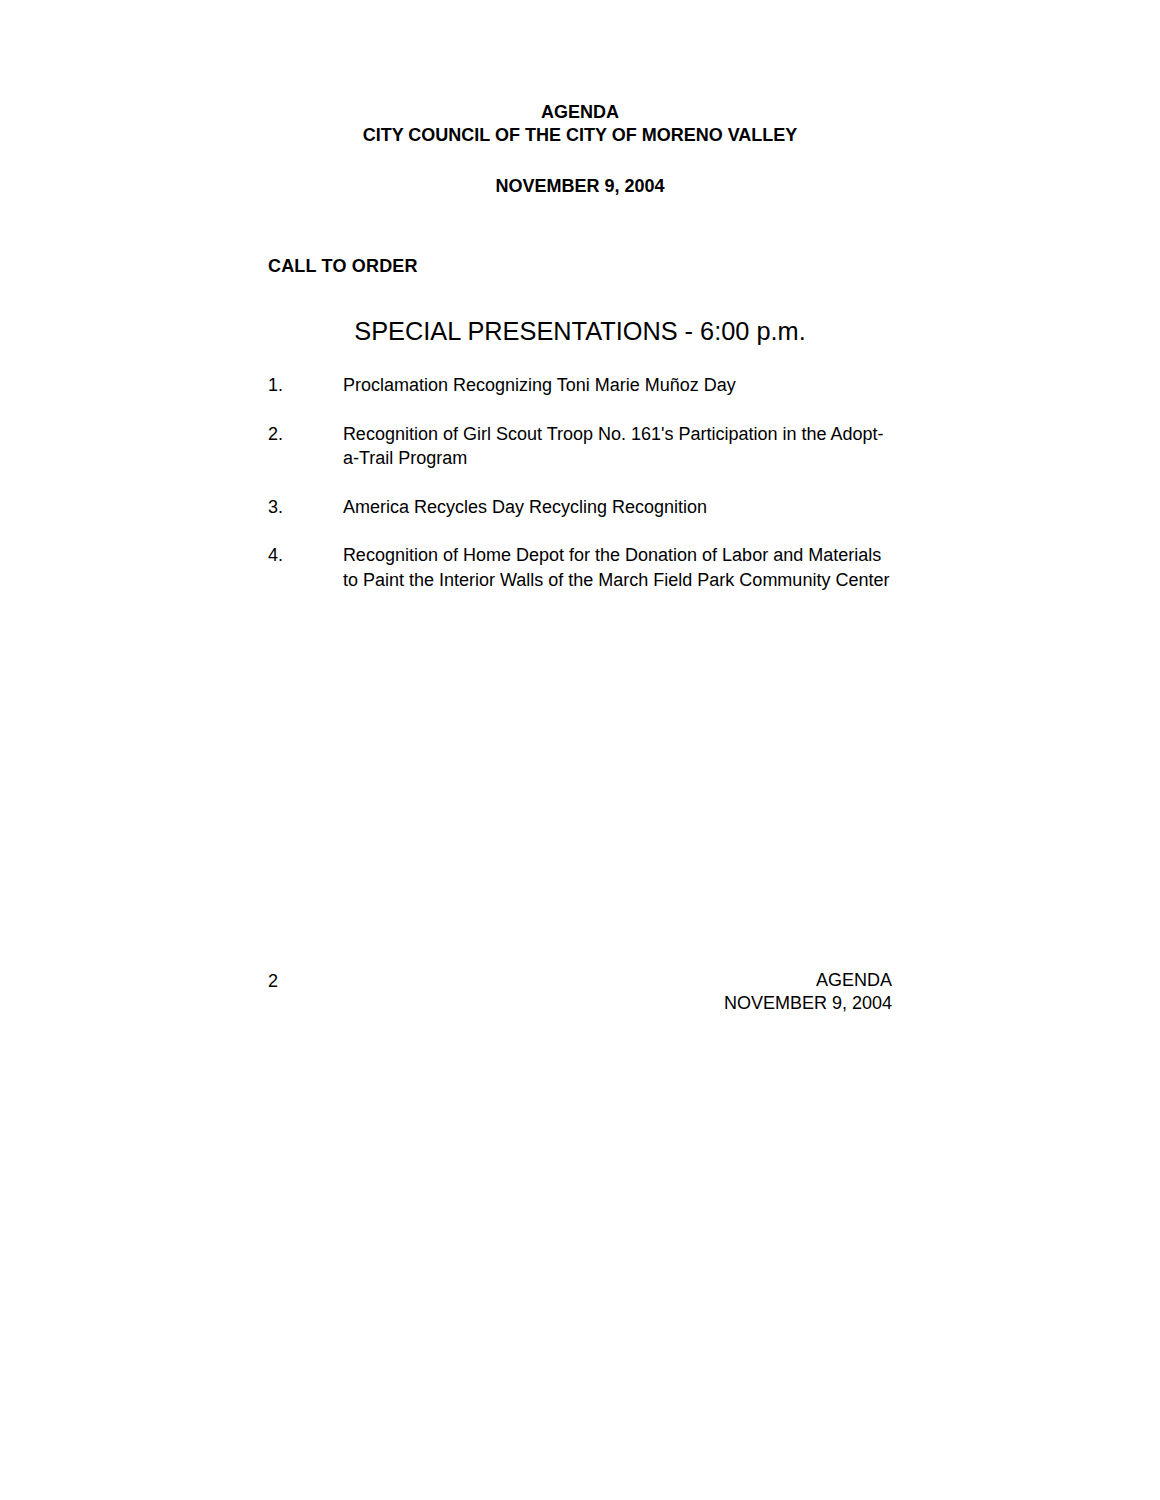AGENDA CITY COUNCIL OF THE CITY OF MORENO VALLEY
NOVEMBER 9, 2004
CALL TO ORDER
SPECIAL PRESENTATIONS - 6:00 p.m.
1. Proclamation Recognizing Toni Marie Muñoz Day
2. Recognition of Girl Scout Troop No. 161's Participation in the Adopt-a-Trail Program
3. America Recycles Day Recycling Recognition
4. Recognition of Home Depot for the Donation of Labor and Materials to Paint the Interior Walls of the March Field Park Community Center
2
AGENDA
NOVEMBER 9, 2004